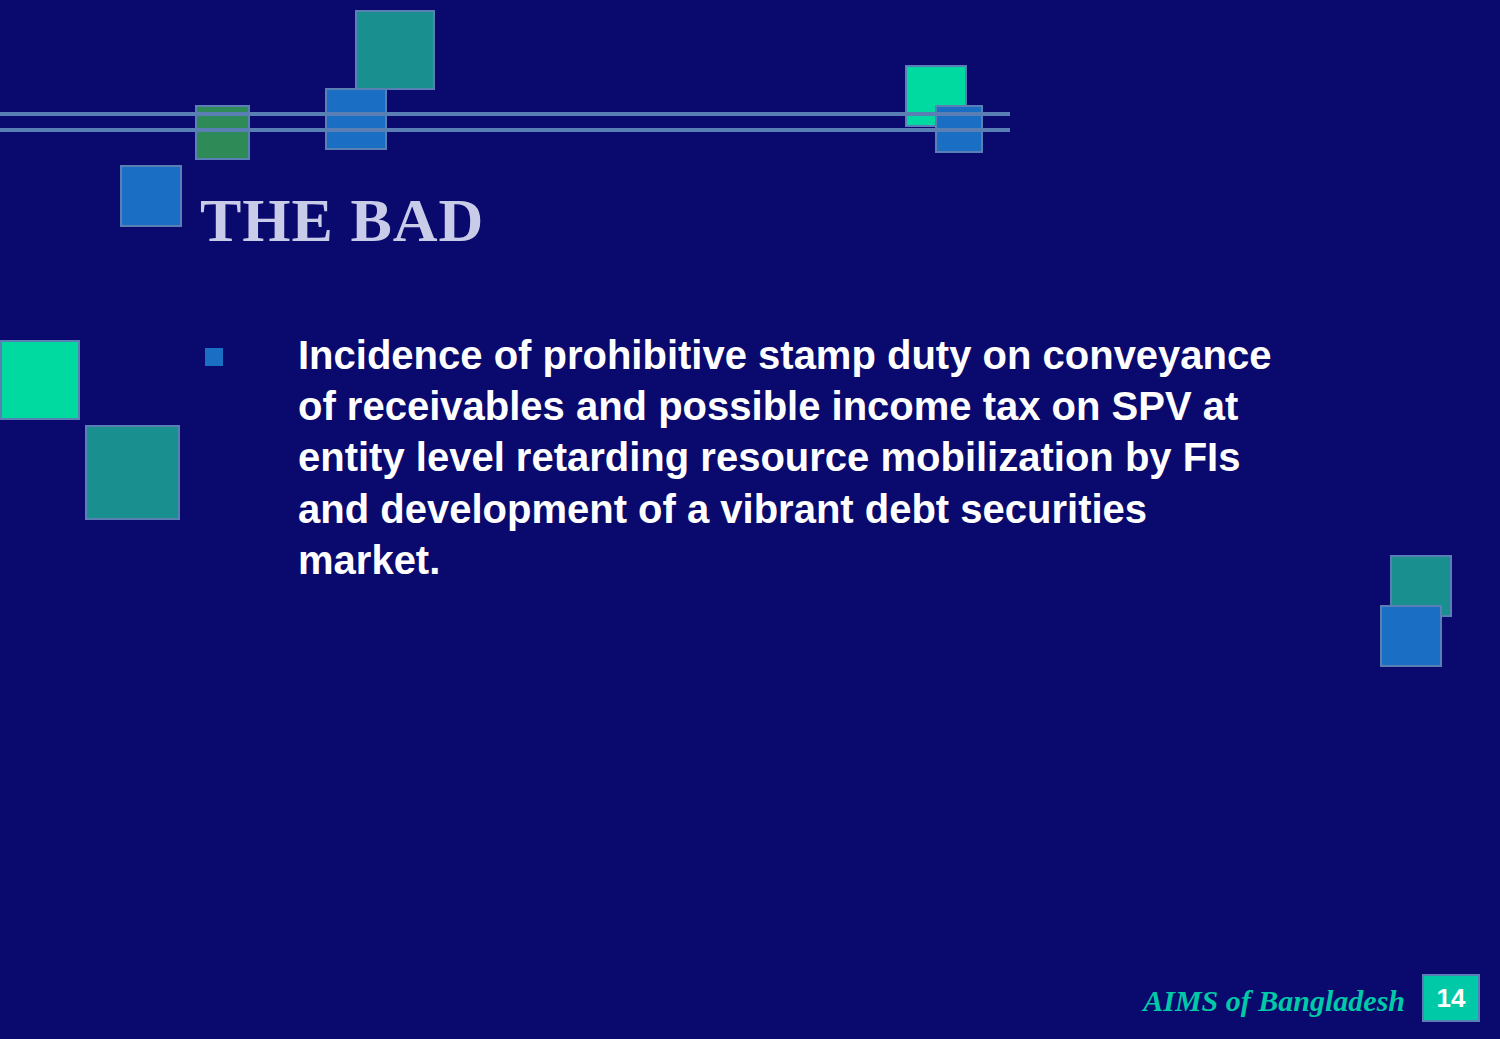THE BAD
Incidence of prohibitive stamp duty on conveyance of receivables and possible income tax on SPV at entity level retarding resource mobilization by FIs and development of a vibrant debt securities market.
AIMS of Bangladesh
14